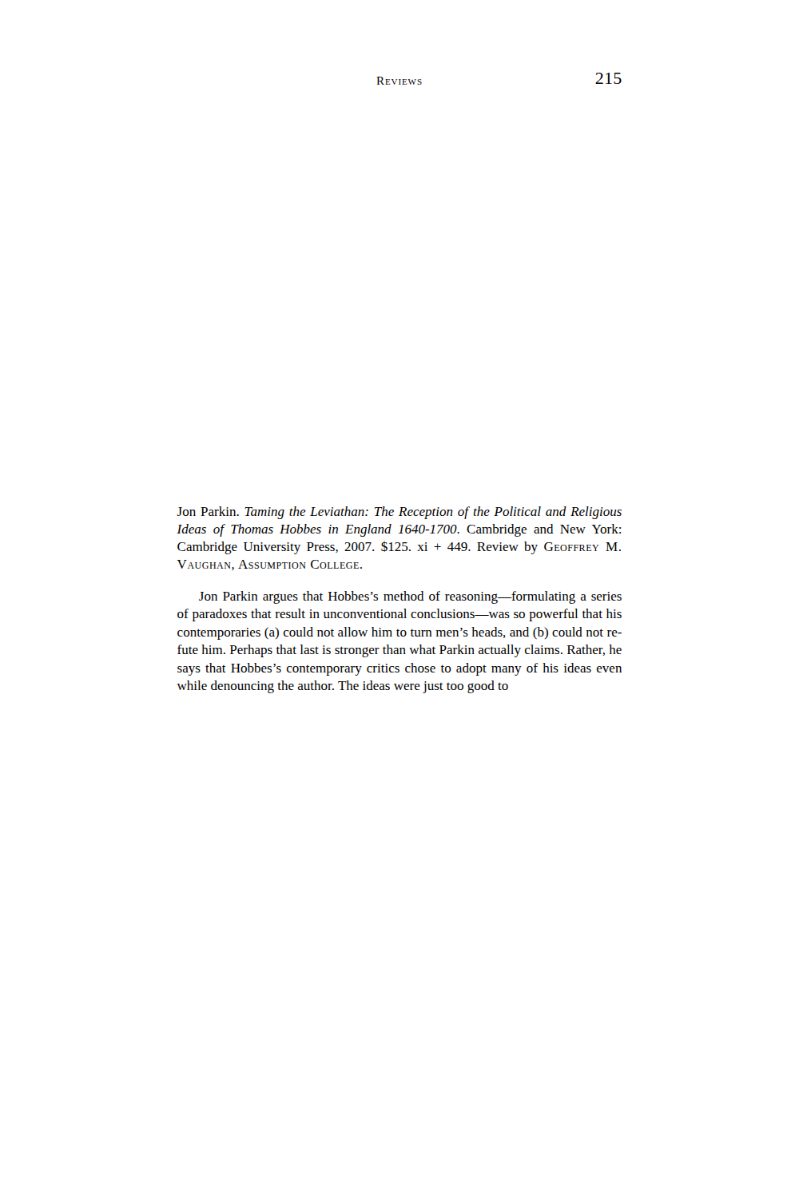Reviews 215
Jon Parkin. Taming the Leviathan: The Reception of the Political and Religious Ideas of Thomas Hobbes in England 1640-1700. Cambridge and New York: Cambridge University Press, 2007. $125. xi + 449. Review by Geoffrey M. Vaughan, Assumption College.
Jon Parkin argues that Hobbes’s method of reasoning—formulating a series of paradoxes that result in unconventional conclusions—was so powerful that his contemporaries (a) could not allow him to turn men’s heads, and (b) could not refute him. Perhaps that last is stronger than what Parkin actually claims. Rather, he says that Hobbes’s contemporary critics chose to adopt many of his ideas even while denouncing the author. The ideas were just too good to